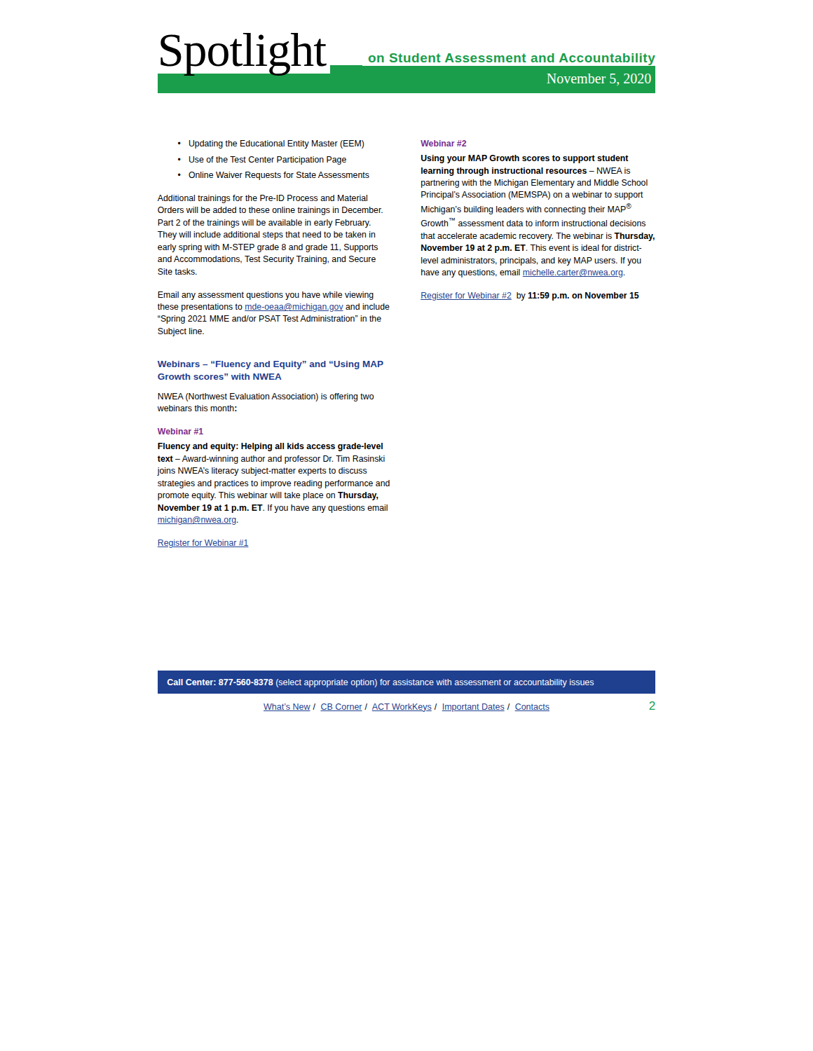Spotlight
on Student Assessment and Accountability
November 5, 2020
Updating the Educational Entity Master (EEM)
Use of the Test Center Participation Page
Online Waiver Requests for State Assessments
Additional trainings for the Pre-ID Process and Material Orders will be added to these online trainings in December. Part 2 of the trainings will be available in early February. They will include additional steps that need to be taken in early spring with M-STEP grade 8 and grade 11, Supports and Accommodations, Test Security Training, and Secure Site tasks.
Email any assessment questions you have while viewing these presentations to mde-oeaa@michigan.gov and include “Spring 2021 MME and/or PSAT Test Administration” in the Subject line.
Webinars – “Fluency and Equity” and “Using MAP Growth scores” with NWEA
NWEA (Northwest Evaluation Association) is offering two webinars this month:
Webinar #1
Fluency and equity: Helping all kids access grade-level text – Award-winning author and professor Dr. Tim Rasinski joins NWEA’s literacy subject-matter experts to discuss strategies and practices to improve reading performance and promote equity. This webinar will take place on Thursday, November 19 at 1 p.m. ET. If you have any questions email michigan@nwea.org.
Register for Webinar #1
Webinar #2
Using your MAP Growth scores to support student learning through instructional resources – NWEA is partnering with the Michigan Elementary and Middle School Principal’s Association (MEMSPA) on a webinar to support Michigan’s building leaders with connecting their MAP® Growth™ assessment data to inform instructional decisions that accelerate academic recovery. The webinar is Thursday, November 19 at 2 p.m. ET. This event is ideal for district-level administrators, principals, and key MAP users. If you have any questions, email michelle.carter@nwea.org.
Register for Webinar #2 by 11:59 p.m. on November 15
Call Center: 877-560-8378 (select appropriate option) for assistance with assessment or accountability issues
What’s New/ CB Corner/ ACT WorkKeys/ Important Dates/ Contacts 2